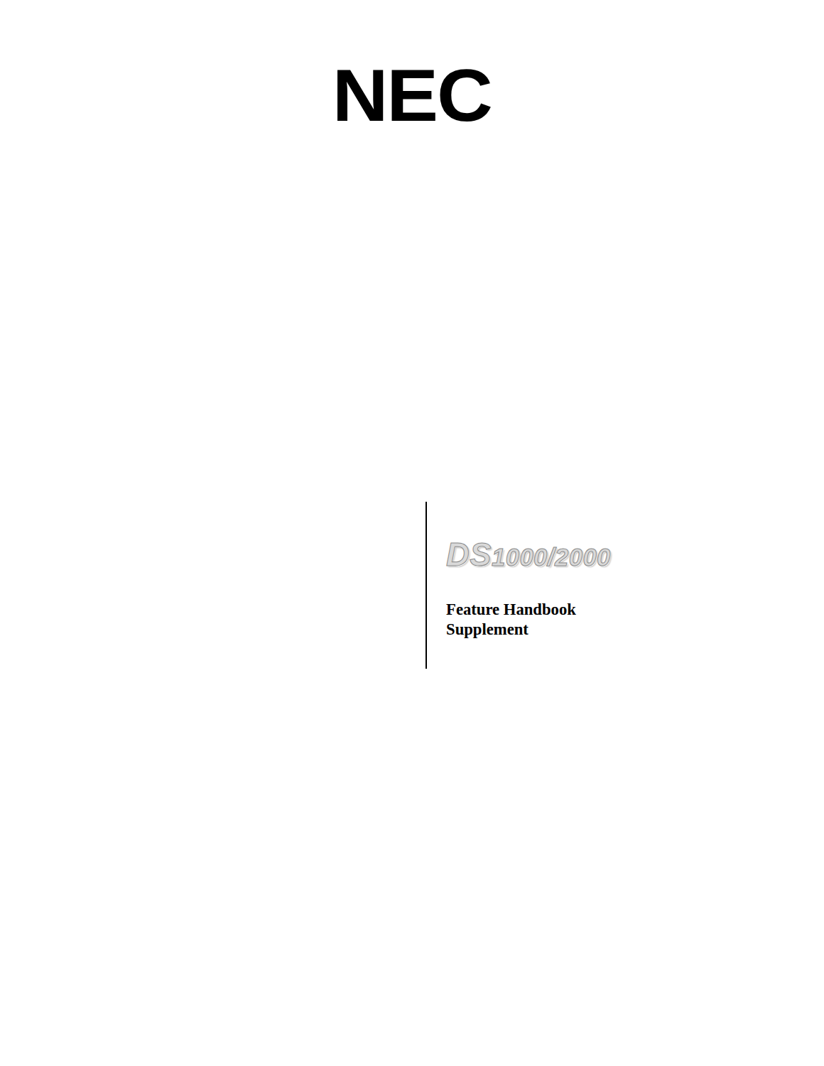NEC
DS1000/2000
Feature Handbook
Supplement